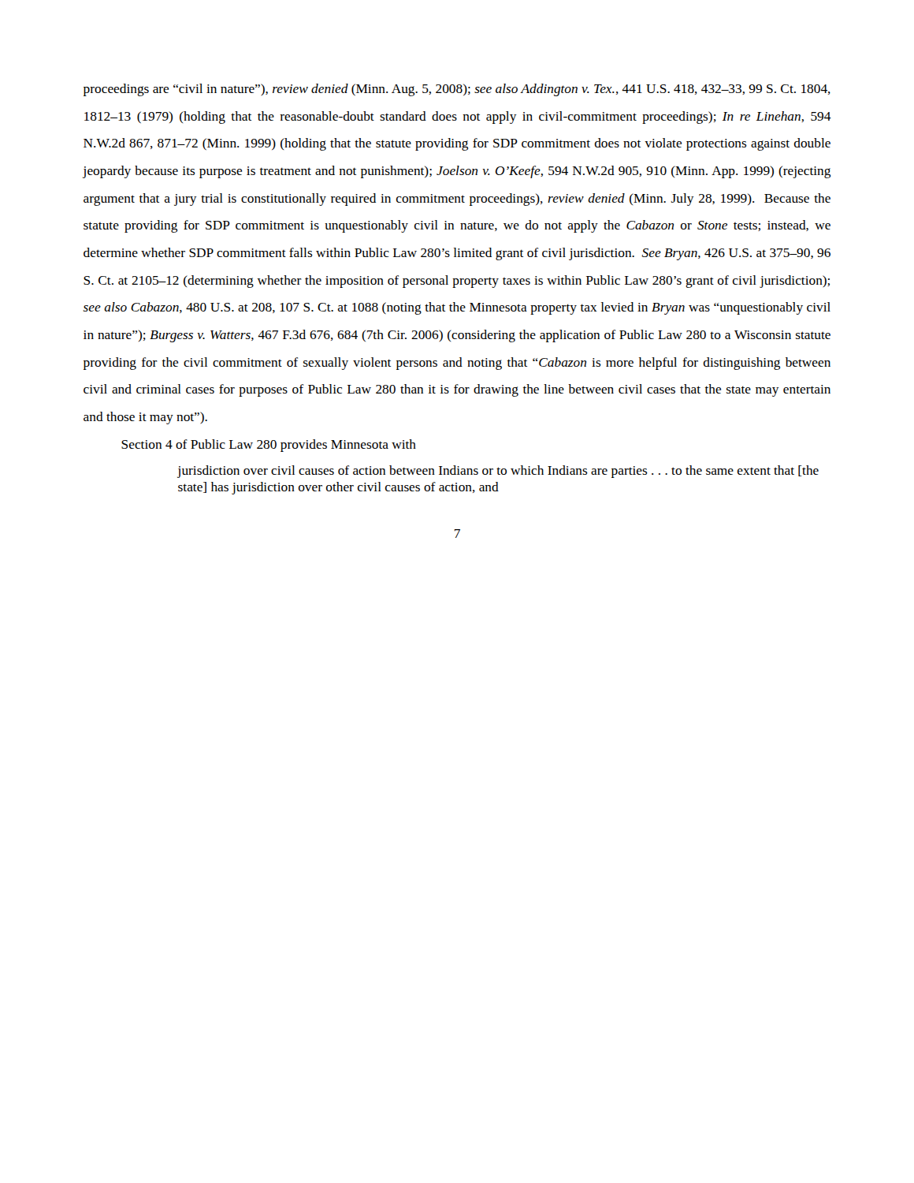proceedings are “civil in nature”), review denied (Minn. Aug. 5, 2008); see also Addington v. Tex., 441 U.S. 418, 432–33, 99 S. Ct. 1804, 1812–13 (1979) (holding that the reasonable-doubt standard does not apply in civil-commitment proceedings); In re Linehan, 594 N.W.2d 867, 871–72 (Minn. 1999) (holding that the statute providing for SDP commitment does not violate protections against double jeopardy because its purpose is treatment and not punishment); Joelson v. O’Keefe, 594 N.W.2d 905, 910 (Minn. App. 1999) (rejecting argument that a jury trial is constitutionally required in commitment proceedings), review denied (Minn. July 28, 1999). Because the statute providing for SDP commitment is unquestionably civil in nature, we do not apply the Cabazon or Stone tests; instead, we determine whether SDP commitment falls within Public Law 280’s limited grant of civil jurisdiction. See Bryan, 426 U.S. at 375–90, 96 S. Ct. at 2105–12 (determining whether the imposition of personal property taxes is within Public Law 280’s grant of civil jurisdiction); see also Cabazon, 480 U.S. at 208, 107 S. Ct. at 1088 (noting that the Minnesota property tax levied in Bryan was “unquestionably civil in nature”); Burgess v. Watters, 467 F.3d 676, 684 (7th Cir. 2006) (considering the application of Public Law 280 to a Wisconsin statute providing for the civil commitment of sexually violent persons and noting that “Cabazon is more helpful for distinguishing between civil and criminal cases for purposes of Public Law 280 than it is for drawing the line between civil cases that the state may entertain and those it may not”).
Section 4 of Public Law 280 provides Minnesota with
jurisdiction over civil causes of action between Indians or to which Indians are parties . . . to the same extent that [the state] has jurisdiction over other civil causes of action, and
7